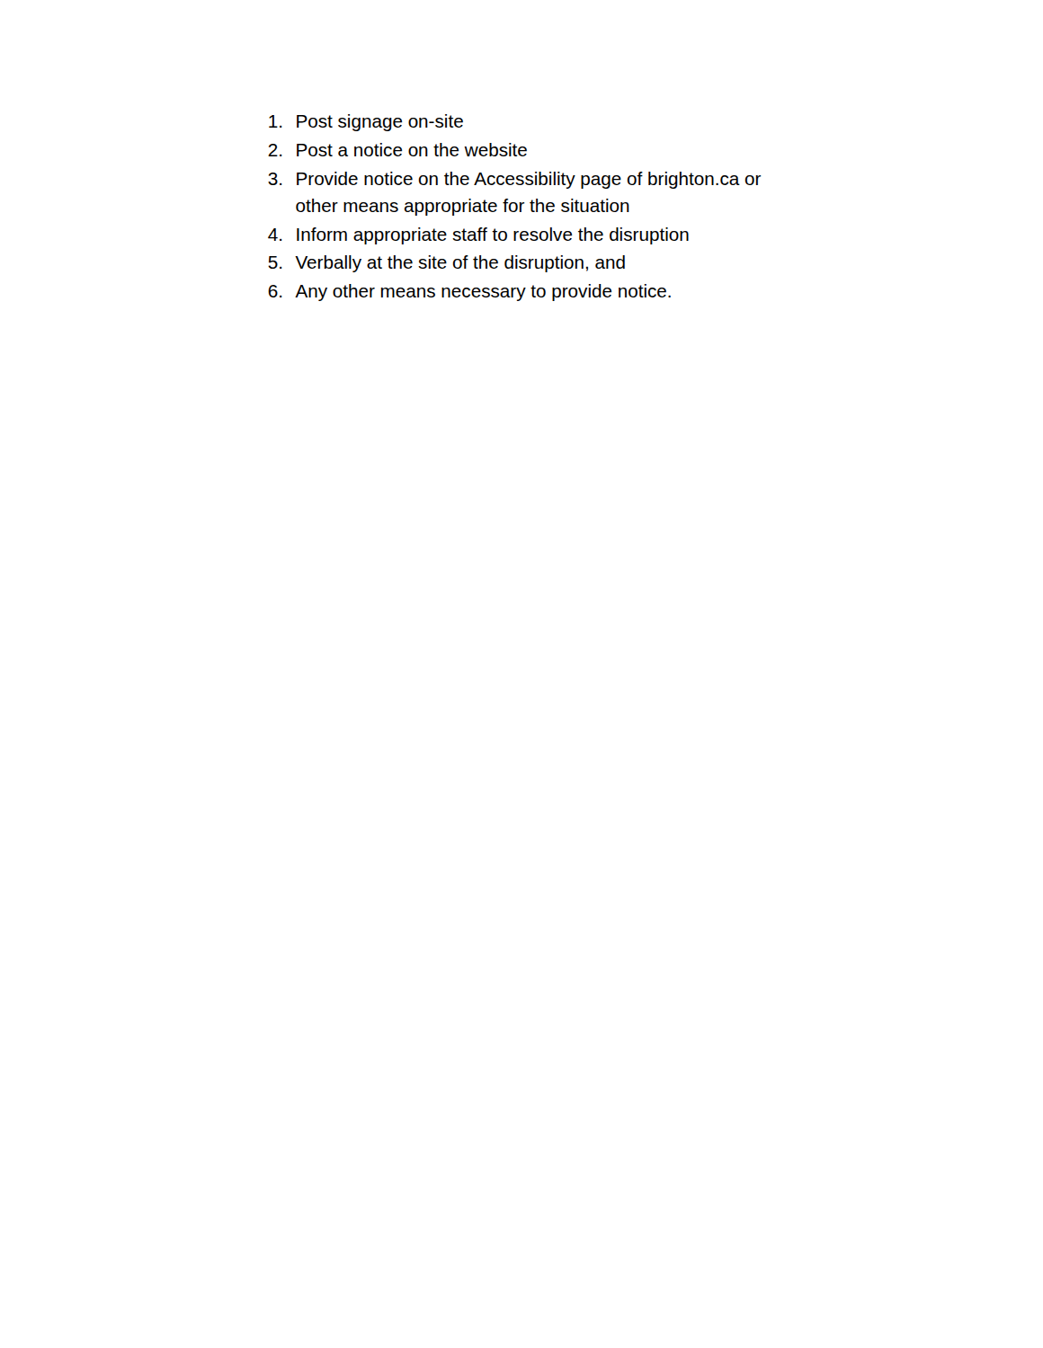Post signage on-site
Post a notice on the website
Provide notice on the Accessibility page of brighton.ca or other means appropriate for the situation
Inform appropriate staff to resolve the disruption
Verbally at the site of the disruption, and
Any other means necessary to provide notice.